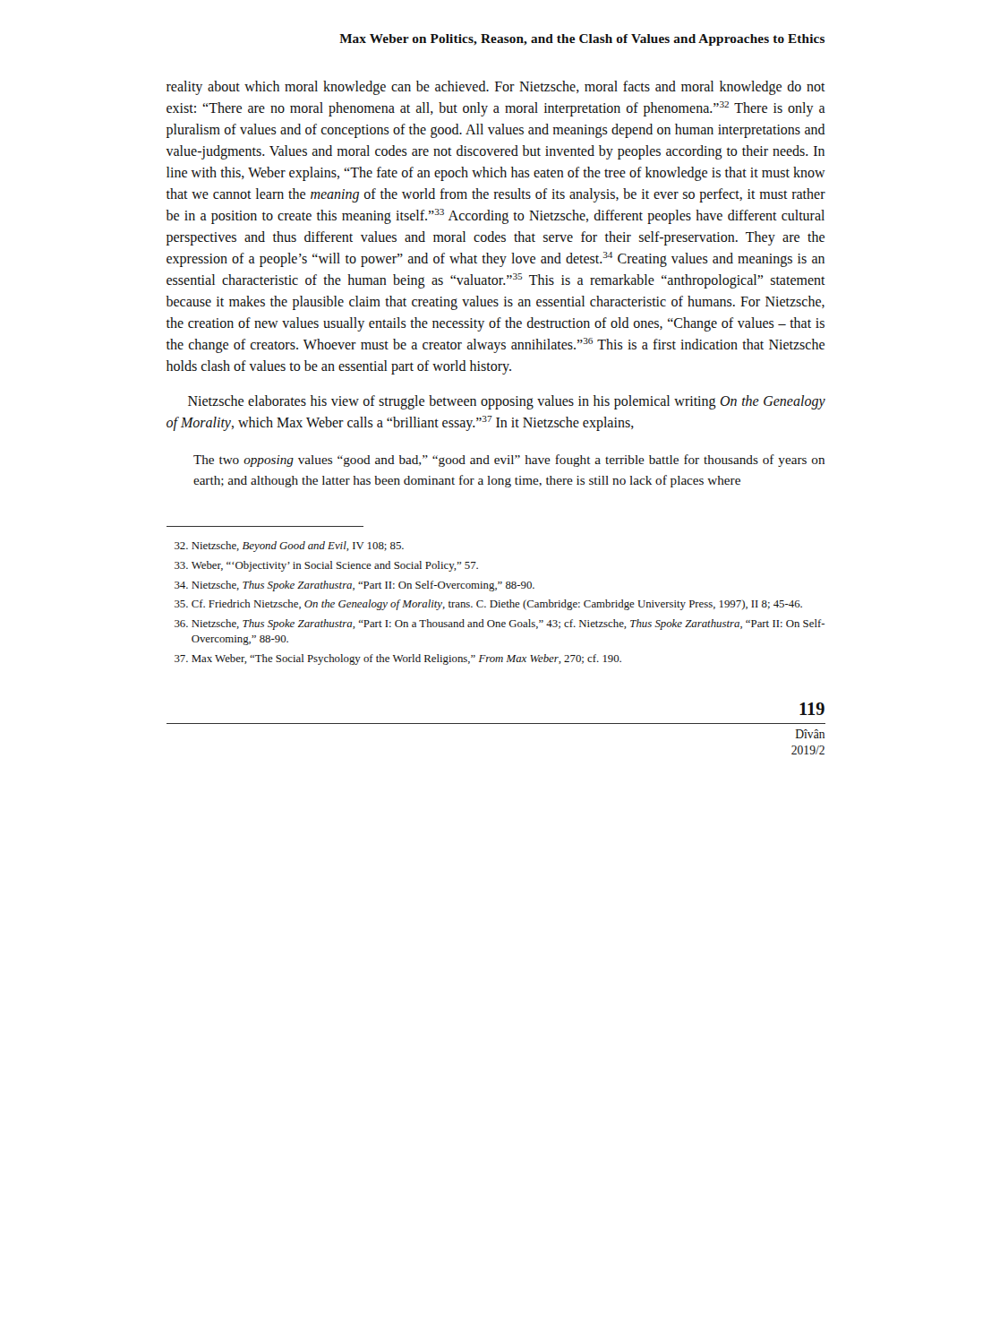Max Weber on Politics, Reason, and the Clash of Values and Approaches to Ethics
reality about which moral knowledge can be achieved. For Nietzsche, moral facts and moral knowledge do not exist: “There are no moral phenomena at all, but only a moral interpretation of phenomena.”32 There is only a pluralism of values and of conceptions of the good. All values and meanings depend on human interpretations and value-judgments. Values and moral codes are not discovered but invented by peoples according to their needs. In line with this, Weber explains, “The fate of an epoch which has eaten of the tree of knowledge is that it must know that we cannot learn the meaning of the world from the results of its analysis, be it ever so perfect, it must rather be in a position to create this meaning itself.”33 According to Nietzsche, different peoples have different cultural perspectives and thus different values and moral codes that serve for their self-preservation. They are the expression of a people’s “will to power” and of what they love and detest.34 Creating values and meanings is an essential characteristic of the human being as “valuator.”35 This is a remarkable “anthropological” statement because it makes the plausible claim that creating values is an essential characteristic of humans. For Nietzsche, the creation of new values usually entails the necessity of the destruction of old ones, “Change of values – that is the change of creators. Whoever must be a creator always annihilates.”36 This is a first indication that Nietzsche holds clash of values to be an essential part of world history.
Nietzsche elaborates his view of struggle between opposing values in his polemical writing On the Genealogy of Morality, which Max Weber calls a “brilliant essay.”37 In it Nietzsche explains,
The two opposing values “good and bad,” “good and evil” have fought a terrible battle for thousands of years on earth; and although the latter has been dominant for a long time, there is still no lack of places where
Nietzsche, Beyond Good and Evil, IV 108; 85.
Weber, “‘Objectivity’ in Social Science and Social Policy,” 57.
Nietzsche, Thus Spoke Zarathustra, “Part II: On Self-Overcoming,” 88-90.
Cf. Friedrich Nietzsche, On the Genealogy of Morality, trans. C. Diethe (Cambridge: Cambridge University Press, 1997), II 8; 45-46.
Nietzsche, Thus Spoke Zarathustra, “Part I: On a Thousand and One Goals,” 43; cf. Nietzsche, Thus Spoke Zarathustra, “Part II: On Self-Overcoming,” 88-90.
Max Weber, “The Social Psychology of the World Religions,” From Max Weber, 270; cf. 190.
119 Dîvân
2019/2